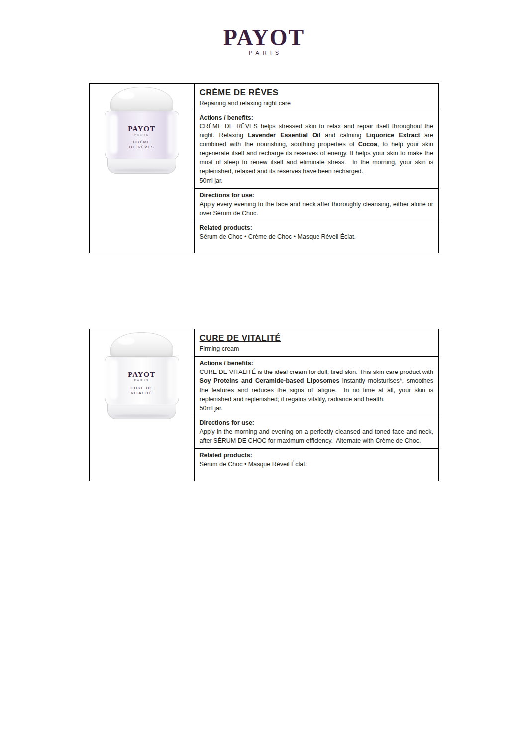PAYOT
PARIS
| PAYOT PARIS CRÈME DE RÊVES | CRÈME DE RÊVES Repairing and relaxing night care |
| Actions / benefits: CRÈME DE RÊVES helps stressed skin to relax and repair itself throughout the night. Relaxing Lavender Essential Oil and calming Liquorice Extract are combined with the nourishing, soothing properties of Cocoa , to help your skin regenerate itself and recharge its reserves of energy. It helps your skin to make the most of sleep to renew itself and eliminate stress. In the morning, your skin is replenished, relaxed and its reserves have been recharged. 50ml jar. |
| Directions for use: Apply every evening to the face and neck after thoroughly cleansing, either alone or over Sérum de Choc. |
| Related products: Sérum de Choc • Crème de Choc • Masque Réveil Éclat. |
| PAYOT PARIS CURE DE VITALITÉ | CURE DE VITALITÉ Firming cream |
| Actions / benefits: CURE DE VITALITÉ is the ideal cream for dull, tired skin. This skin care product with Soy Proteins and Ceramide-based Liposomes instantly moisturises*, smoothes the features and reduces the signs of fatigue. In no time at all, your skin is replenished and replenished; it regains vitality, radiance and health. 50ml jar. |
| Directions for use: Apply in the morning and evening on a perfectly cleansed and toned face and neck, after SÉRUM DE CHOC for maximum efficiency. Alternate with Crème de Choc. |
| Related products: Sérum de Choc • Masque Réveil Éclat. |